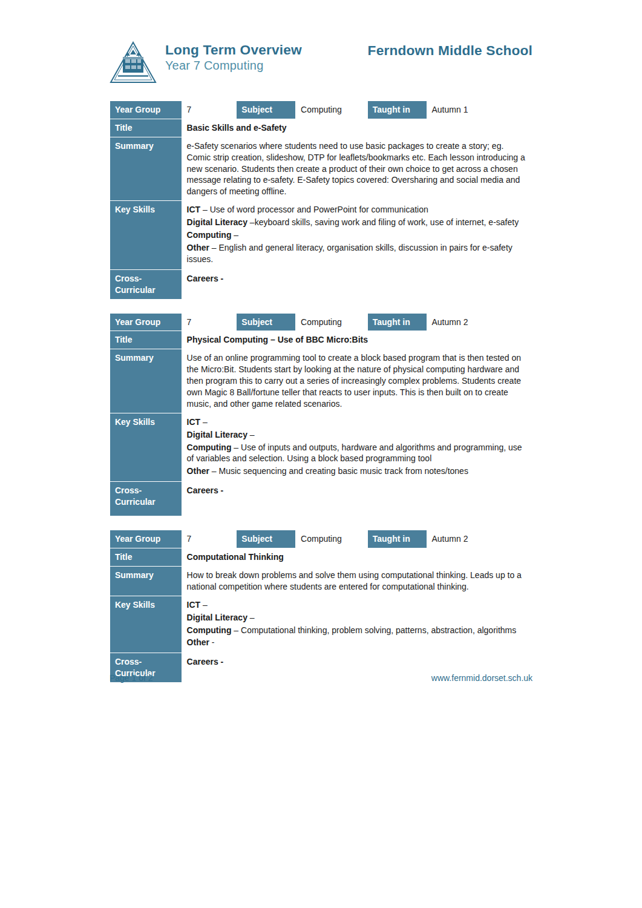Long Term Overview
Year 7 Computing
Ferndown Middle School
| Year Group | 7 | Subject | Computing | Taught in | Autumn 1 |
| Title | Basic Skills and e-Safety |
| Summary | e-Safety scenarios where students need to use basic packages to create a story; eg. Comic strip creation, slideshow, DTP for leaflets/bookmarks etc. Each lesson introducing a new scenario. Students then create a product of their own choice to get across a chosen message relating to e-safety. E-Safety topics covered: Oversharing and social media and dangers of meeting offline. |
| Key Skills | ICT – Use of word processor and PowerPoint for communication Digital Literacy –keyboard skills, saving work and filing of work, use of internet, e-safety Computing – Other – English and general literacy, organisation skills, discussion in pairs for e-safety issues. |
| Cross-Curricular | Careers - |
| Year Group | 7 | Subject | Computing | Taught in | Autumn 2 |
| Title | Physical Computing – Use of BBC Micro:Bits |
| Summary | Use of an online programming tool to create a block based program that is then tested on the Micro:Bit. Students start by looking at the nature of physical computing hardware and then program this to carry out a series of increasingly complex problems. Students create own Magic 8 Ball/fortune teller that reacts to user inputs. This is then built on to create music, and other game related scenarios. |
| Key Skills | ICT – Digital Literacy – Computing – Use of inputs and outputs, hardware and algorithms and programming, use of variables and selection. Using a block based programming tool Other – Music sequencing and creating basic music track from notes/tones |
| Cross-Curricular | Careers - |
| Year Group | 7 | Subject | Computing | Taught in | Autumn 2 |
| Title | Computational Thinking |
| Summary | How to break down problems and solve them using computational thinking. Leads up to a national competition where students are entered for computational thinking. |
| Key Skills | ICT – Digital Literacy – Computing – Computational thinking, problem solving, patterns, abstraction, algorithms Other - |
| Cross-Curricular | Careers - |
Page 1 of 2
www.fernmid.dorset.sch.uk